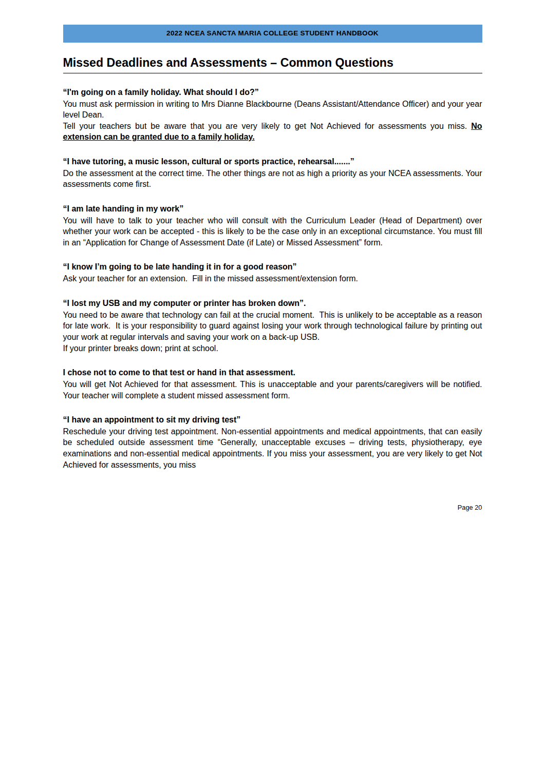2022 NCEA SANCTA MARIA COLLEGE STUDENT HANDBOOK
Missed Deadlines and Assessments – Common Questions
“I'm going on a family holiday. What should I do?”
You must ask permission in writing to Mrs Dianne Blackbourne (Deans Assistant/Attendance Officer) and your year level Dean.
Tell your teachers but be aware that you are very likely to get Not Achieved for assessments you miss. No extension can be granted due to a family holiday.
“I have tutoring, a music lesson, cultural or sports practice, rehearsal.......”
Do the assessment at the correct time. The other things are not as high a priority as your NCEA assessments. Your assessments come first.
“I am late handing in my work”
You will have to talk to your teacher who will consult with the Curriculum Leader (Head of Department) over whether your work can be accepted - this is likely to be the case only in an exceptional circumstance. You must fill in an “Application for Change of Assessment Date (if Late) or Missed Assessment” form.
“I know I’m going to be late handing it in for a good reason”
Ask your teacher for an extension. Fill in the missed assessment/extension form.
“I lost my USB and my computer or printer has broken down”.
You need to be aware that technology can fail at the crucial moment. This is unlikely to be acceptable as a reason for late work. It is your responsibility to guard against losing your work through technological failure by printing out your work at regular intervals and saving your work on a back-up USB.
If your printer breaks down; print at school.
I chose not to come to that test or hand in that assessment.
You will get Not Achieved for that assessment. This is unacceptable and your parents/caregivers will be notified. Your teacher will complete a student missed assessment form.
“I have an appointment to sit my driving test”
Reschedule your driving test appointment. Non-essential appointments and medical appointments, that can easily be scheduled outside assessment time “Generally, unacceptable excuses – driving tests, physiotherapy, eye examinations and non-essential medical appointments. If you miss your assessment, you are very likely to get Not Achieved for assessments, you miss
Page 20